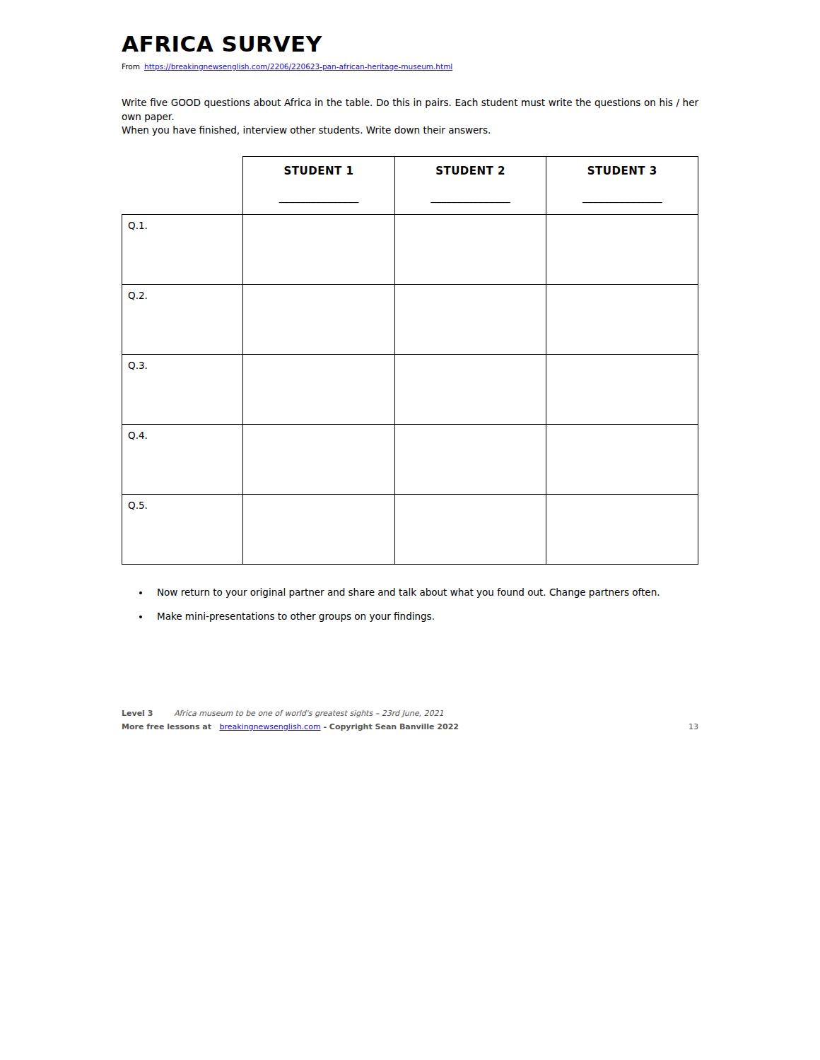AFRICA SURVEY
From https://breakingnewsenglish.com/2206/220623-pan-african-heritage-museum.html
Write five GOOD questions about Africa in the table. Do this in pairs. Each student must write the questions on his / her own paper.
When you have finished, interview other students. Write down their answers.
| | STUDENT 1 _______________ | STUDENT 2 _______________ | STUDENT 3 _______________ |
| --- | --- | --- | --- |
| Q.1. | | | |
| Q.2. | | | |
| Q.3. | | | |
| Q.4. | | | |
| Q.5. | | | |
Now return to your original partner and share and talk about what you found out. Change partners often.
Make mini-presentations to other groups on your findings.
Level 3 Africa museum to be one of world's greatest sights – 23rd June, 2021
More free lessons at breakingnewsenglish.com - Copyright Sean Banville 2022 13